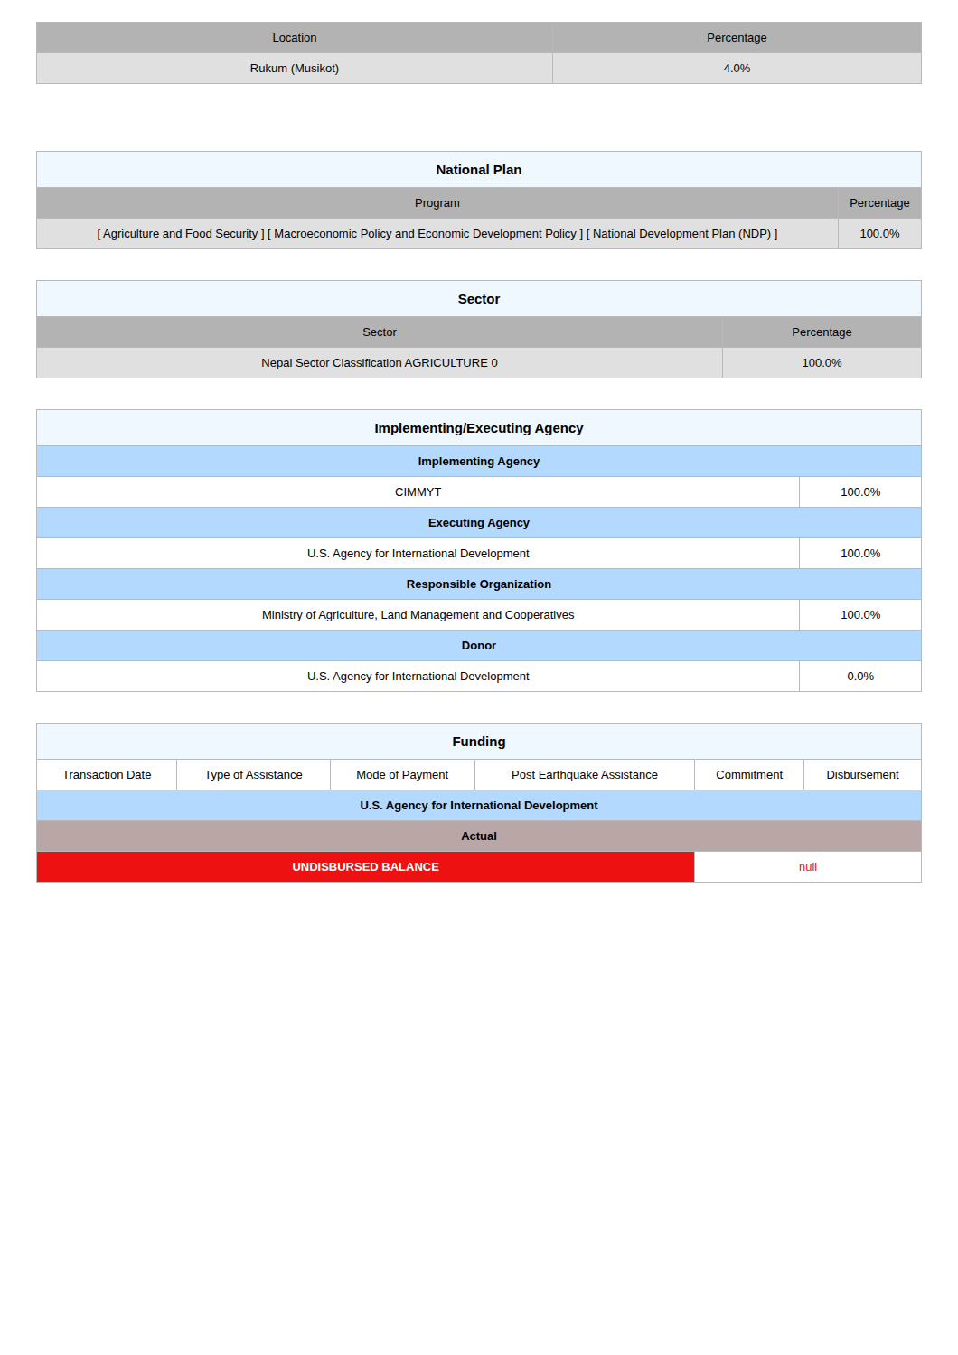| Location | Percentage |
| Rukum (Musikot) | 4.0% |
| National Plan |
| Program | Percentage |
| [ Agriculture and Food Security ] [ Macroeconomic Policy and Economic Development Policy ] [ National Development Plan (NDP) ] | 100.0% |
| Sector |
| Sector | Percentage |
| Nepal Sector Classification AGRICULTURE 0 | 100.0% |
| Implementing/Executing Agency |
| Implementing Agency |
| CIMMYT | 100.0% |
| Executing Agency |
| U.S. Agency for International Development | 100.0% |
| Responsible Organization |
| Ministry of Agriculture, Land Management and Cooperatives | 100.0% |
| Donor |
| U.S. Agency for International Development | 0.0% |
| Funding |
| Transaction Date | Type of Assistance | Mode of Payment | Post Earthquake Assistance | Commitment | Disbursement |
| U.S. Agency for International Development |
| Actual |
| UNDISBURSED BALANCE | null |